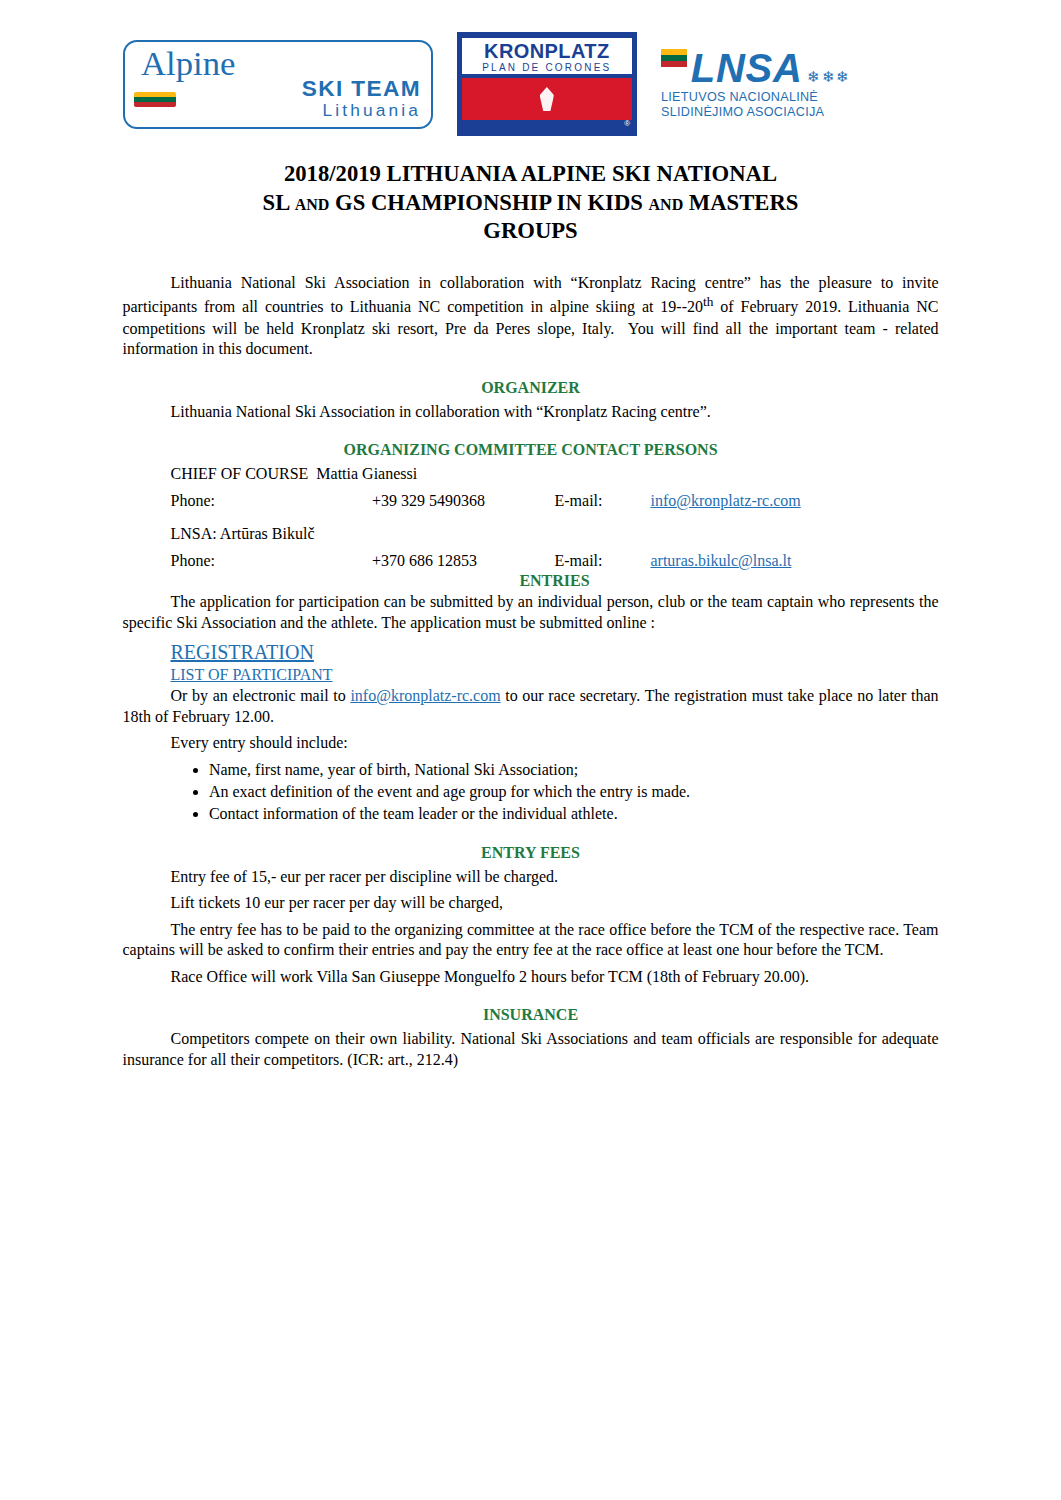Alpine
SKI TEAM
Lithuania
KRONPLATZ
PLAN DE CORONES
®
LNSA ❄❄❄
LIETUVOS NACIONALINĖ
SLIDINĖJIMO ASOCIACIJA
2018/2019 Lithuania Alpine Ski National
SL and GS Championship in Kids and Masters
Groups
Lithuania National Ski Association in collaboration with “Kronplatz Racing centre” has the pleasure to invite participants from all countries to Lithuania NC competition in alpine skiing at 19--20th of February 2019. Lithuania NC competitions will be held Kronplatz ski resort, Pre da Peres slope, Italy. You will find all the important team - related information in this document.
Organizer
Lithuania National Ski Association in collaboration with “Kronplatz Racing centre”.
Organizing Committee Contact Persons
CHIEF OF COURSE Mattia Gianessi
Phone: +39 329 5490368 E-mail: info@kronplatz-rc.com
LNSA: Artūras Bikulč
Phone: +370 686 12853 E-mail: arturas.bikulc@lnsa.lt
Entries
The application for participation can be submitted by an individual person, club or the team captain who represents the specific Ski Association and the athlete. The application must be submitted online :
REGISTRATION LIST OF PARTICIPANT
Or by an electronic mail to info@kronplatz-rc.com to our race secretary. The registration must take place no later than 18th of February 12.00.
Every entry should include:
Name, first name, year of birth, National Ski Association;
An exact definition of the event and age group for which the entry is made.
Contact information of the team leader or the individual athlete.
Entry Fees
Entry fee of 15,- eur per racer per discipline will be charged.
Lift tickets 10 eur per racer per day will be charged,
The entry fee has to be paid to the organizing committee at the race office before the TCM of the respective race. Team captains will be asked to confirm their entries and pay the entry fee at the race office at least one hour before the TCM.
Race Office will work Villa San Giuseppe Monguelfo 2 hours befor TCM (18th of February 20.00).
Insurance
Competitors compete on their own liability. National Ski Associations and team officials are responsible for adequate insurance for all their competitors. (ICR: art., 212.4)